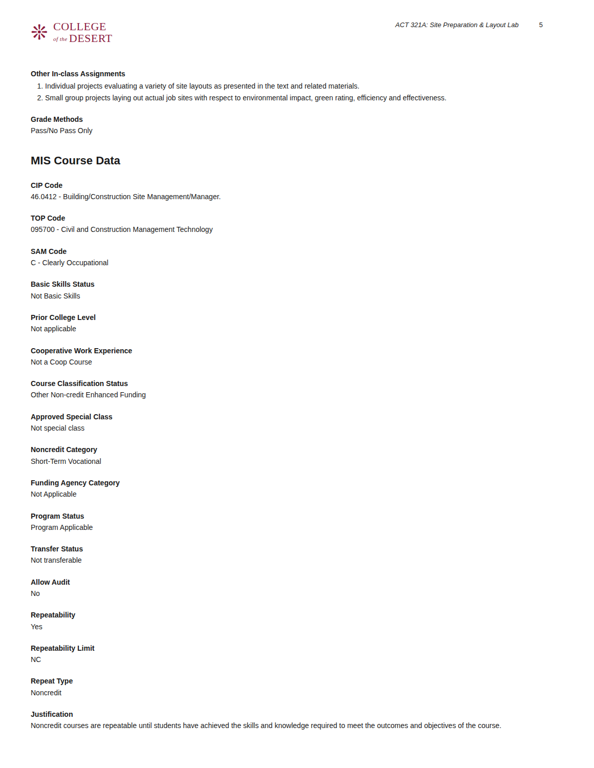❊
COLLEGE
of the DESERT
ACT 321A: Site Preparation & Layout Lab 5
Other In-class Assignments
Individual projects evaluating a variety of site layouts as presented in the text and related materials.
Small group projects laying out actual job sites with respect to environmental impact, green rating, efficiency and effectiveness.
Grade Methods
Pass/No Pass Only
MIS Course Data
CIP Code
46.0412 - Building/Construction Site Management/Manager.
TOP Code
095700 - Civil and Construction Management Technology
SAM Code
C - Clearly Occupational
Basic Skills Status
Not Basic Skills
Prior College Level
Not applicable
Cooperative Work Experience
Not a Coop Course
Course Classification Status
Other Non-credit Enhanced Funding
Approved Special Class
Not special class
Noncredit Category
Short-Term Vocational
Funding Agency Category
Not Applicable
Program Status
Program Applicable
Transfer Status
Not transferable
Allow Audit
No
Repeatability
Yes
Repeatability Limit
NC
Repeat Type
Noncredit
Justification
Noncredit courses are repeatable until students have achieved the skills and knowledge required to meet the outcomes and objectives of the course.